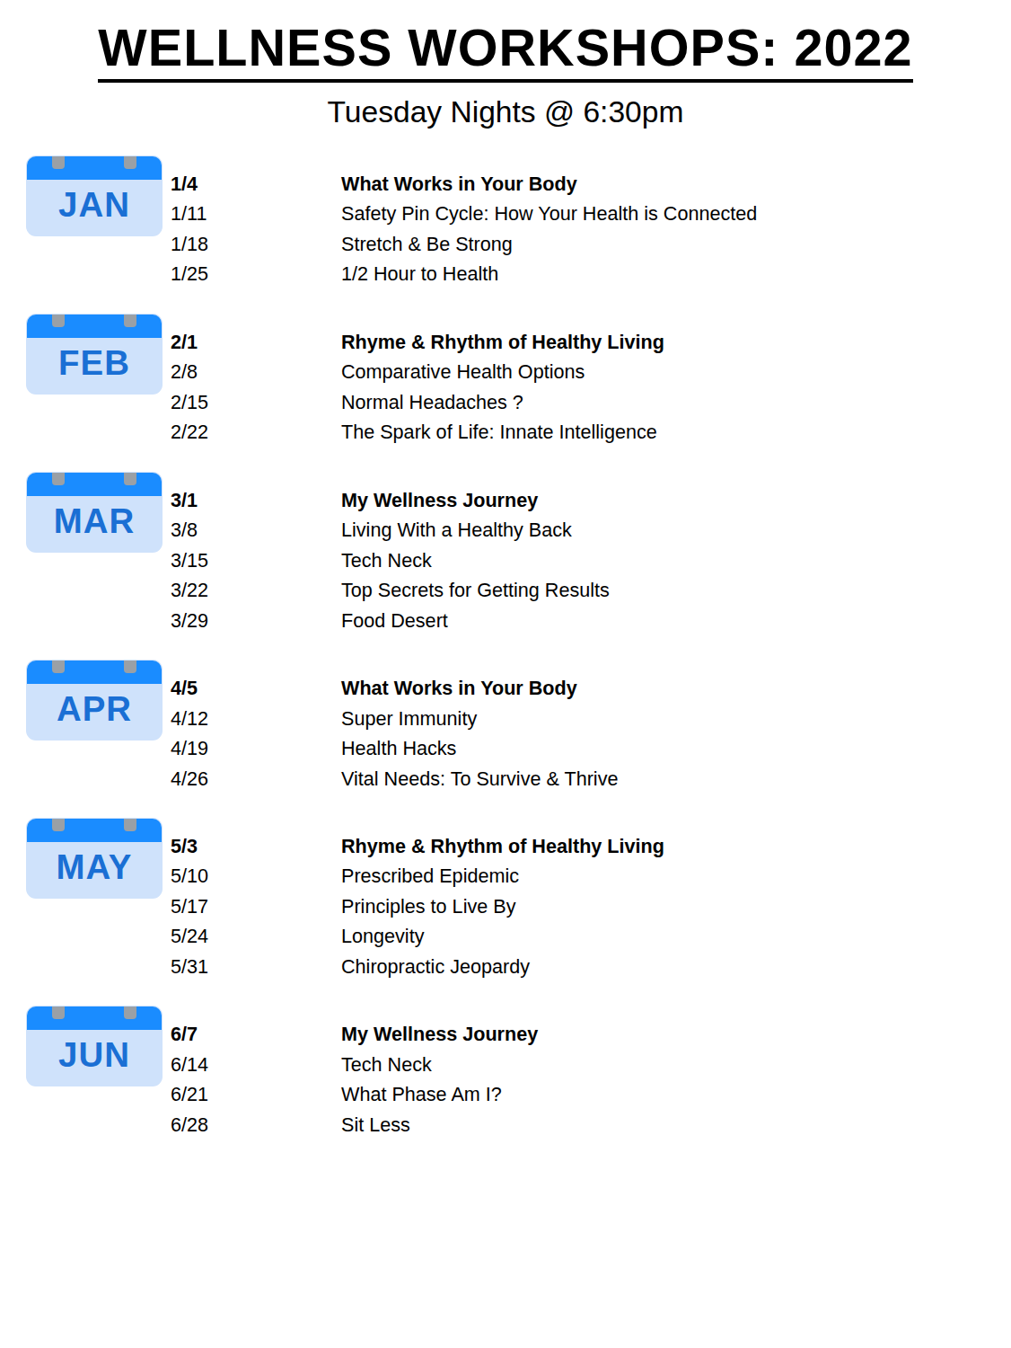Wellness Workshops: 2022
Tuesday Nights @ 6:30pm
JAN
1/4
1/11
1/18
1/25
What Works in Your Body
Safety Pin Cycle: How Your Health is Connected
Stretch & Be Strong
1/2 Hour to Health
FEB
2/1
2/8
2/15
2/22
Rhyme & Rhythm of Healthy Living
Comparative Health Options
Normal Headaches ?
The Spark of Life: Innate Intelligence
MAR
3/1
3/8
3/15
3/22
3/29
My Wellness Journey
Living With a Healthy Back
Tech Neck
Top Secrets for Getting Results
Food Desert
APR
4/5
4/12
4/19
4/26
What Works in Your Body
Super Immunity
Health Hacks
Vital Needs: To Survive & Thrive
MAY
5/3
5/10
5/17
5/24
5/31
Rhyme & Rhythm of Healthy Living
Prescribed Epidemic
Principles to Live By
Longevity
Chiropractic Jeopardy
JUN
6/7
6/14
6/21
6/28
My Wellness Journey
Tech Neck
What Phase Am I?
Sit Less